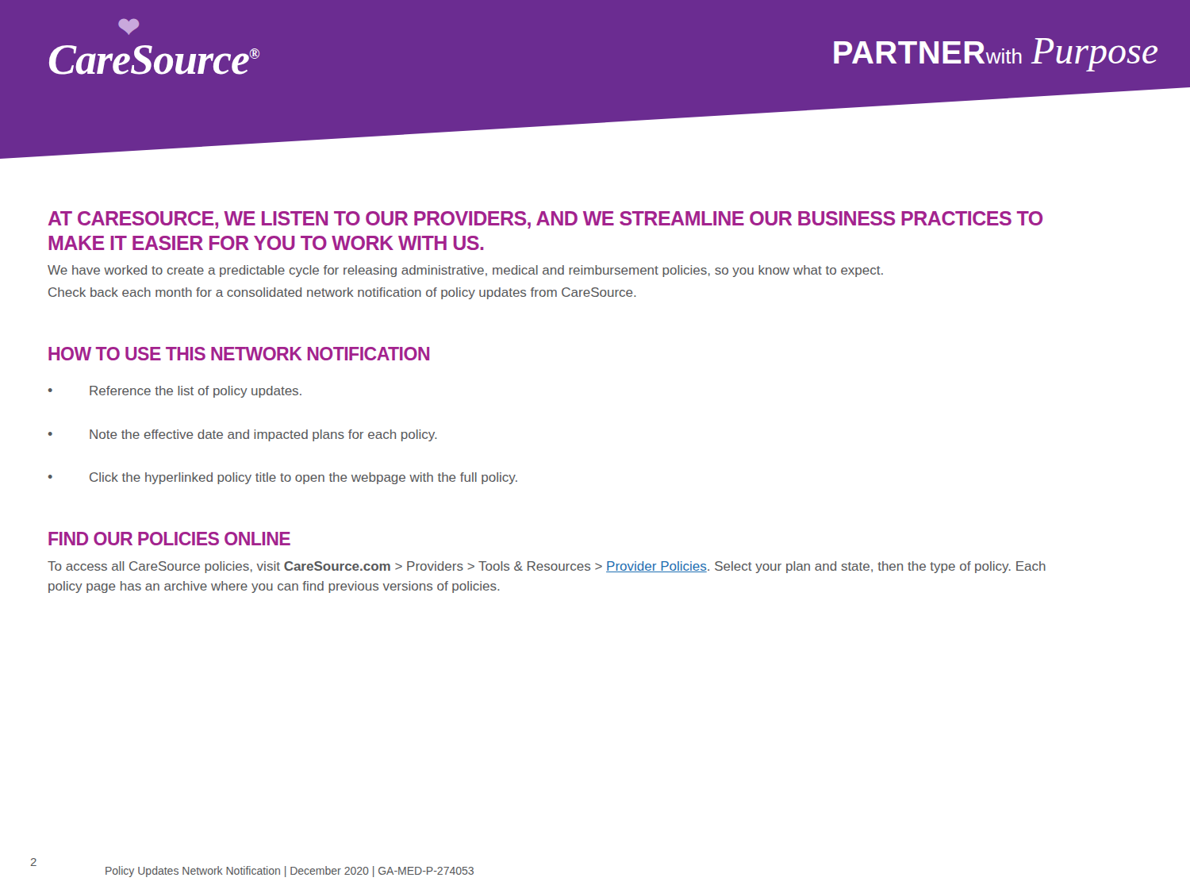❤CareSource®
PARTNER with Purpose
AT CARESOURCE, WE LISTEN TO OUR PROVIDERS, AND WE STREAMLINE OUR BUSINESS PRACTICES TO MAKE IT EASIER FOR YOU TO WORK WITH US.
We have worked to create a predictable cycle for releasing administrative, medical and reimbursement policies, so you know what to expect.
Check back each month for a consolidated network notification of policy updates from CareSource.
HOW TO USE THIS NETWORK NOTIFICATION
Reference the list of policy updates.
Note the effective date and impacted plans for each policy.
Click the hyperlinked policy title to open the webpage with the full policy.
FIND OUR POLICIES ONLINE
To access all CareSource policies, visit CareSource.com > Providers > Tools & Resources > Provider Policies. Select your plan and state, then the type of policy. Each policy page has an archive where you can find previous versions of policies.
2 Policy Updates Network Notification | December 2020 | GA-MED-P-274053